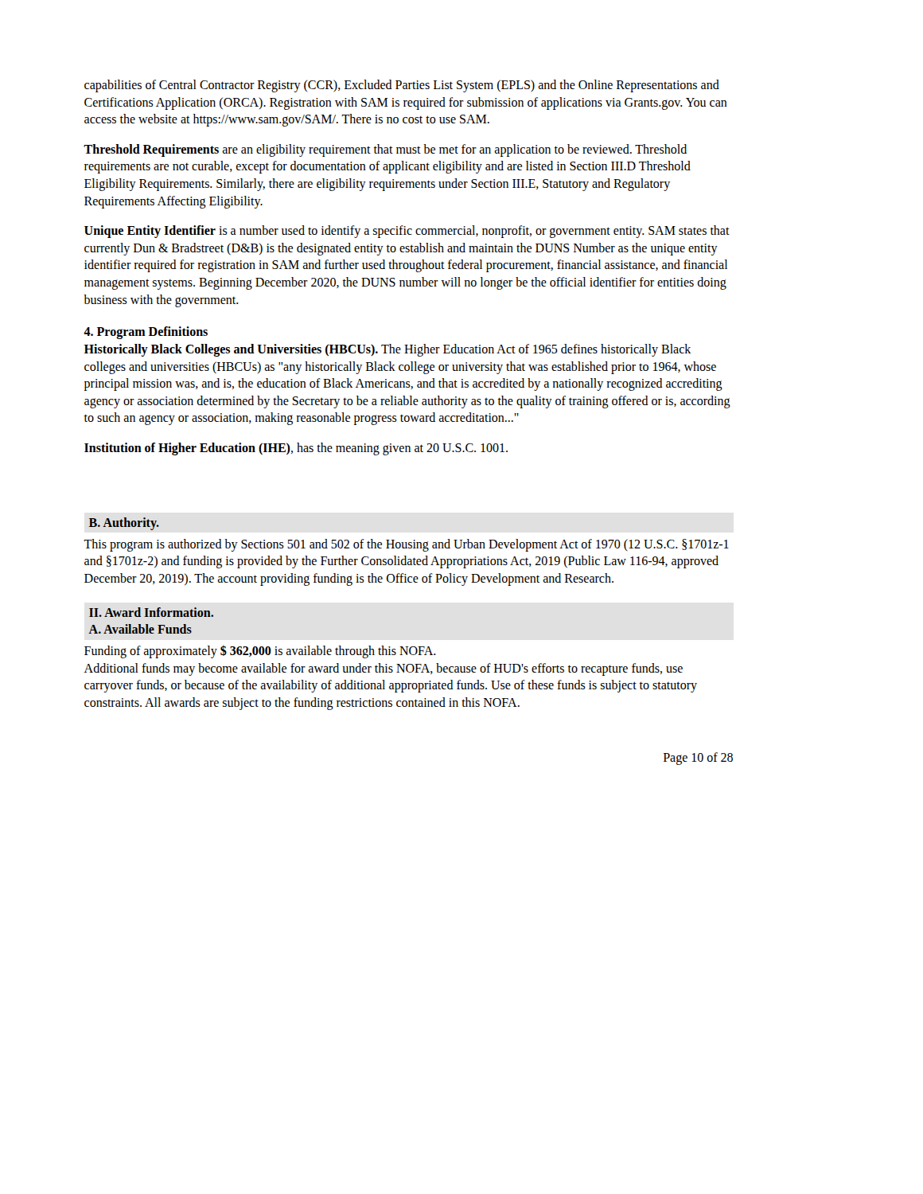capabilities of Central Contractor Registry (CCR), Excluded Parties List System (EPLS) and the Online Representations and Certifications Application (ORCA). Registration with SAM is required for submission of applications via Grants.gov. You can access the website at https://www.sam.gov/SAM/. There is no cost to use SAM.
Threshold Requirements are an eligibility requirement that must be met for an application to be reviewed. Threshold requirements are not curable, except for documentation of applicant eligibility and are listed in Section III.D Threshold Eligibility Requirements. Similarly, there are eligibility requirements under Section III.E, Statutory and Regulatory Requirements Affecting Eligibility.
Unique Entity Identifier is a number used to identify a specific commercial, nonprofit, or government entity. SAM states that currently Dun & Bradstreet (D&B) is the designated entity to establish and maintain the DUNS Number as the unique entity identifier required for registration in SAM and further used throughout federal procurement, financial assistance, and financial management systems. Beginning December 2020, the DUNS number will no longer be the official identifier for entities doing business with the government.
4. Program Definitions
Historically Black Colleges and Universities (HBCUs). The Higher Education Act of 1965 defines historically Black colleges and universities (HBCUs) as "any historically Black college or university that was established prior to 1964, whose principal mission was, and is, the education of Black Americans, and that is accredited by a nationally recognized accrediting agency or association determined by the Secretary to be a reliable authority as to the quality of training offered or is, according to such an agency or association, making reasonable progress toward accreditation..."
Institution of Higher Education (IHE), has the meaning given at 20 U.S.C. 1001.
B. Authority.
This program is authorized by Sections 501 and 502 of the Housing and Urban Development Act of 1970 (12 U.S.C. §1701z-1 and §1701z-2) and funding is provided by the Further Consolidated Appropriations Act, 2019 (Public Law 116-94, approved December 20, 2019). The account providing funding is the Office of Policy Development and Research.
II. Award Information.
A. Available Funds
Funding of approximately $ 362,000 is available through this NOFA.
Additional funds may become available for award under this NOFA, because of HUD's efforts to recapture funds, use carryover funds, or because of the availability of additional appropriated funds. Use of these funds is subject to statutory constraints. All awards are subject to the funding restrictions contained in this NOFA.
Page 10 of 28